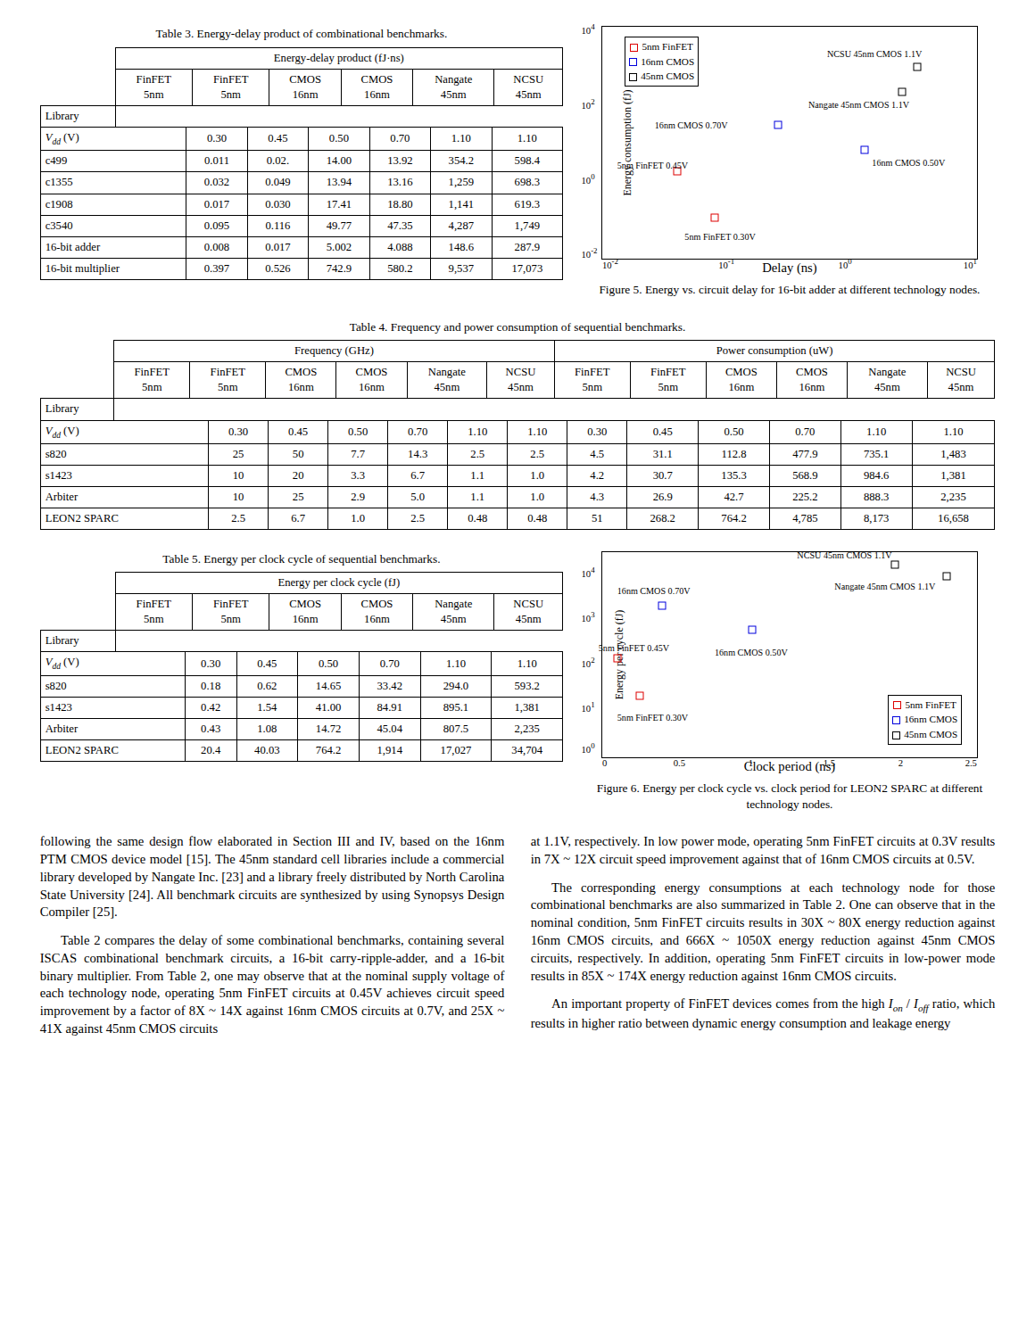Table 3. Energy-delay product of combinational benchmarks.
| | Energy-delay product (fJ·ns) |
| --- | --- |
| FinFET 5nm | FinFET 5nm | CMOS 16nm | CMOS 16nm | Nangate 45nm | NCSU 45nm |
| Library | |
| V dd (V) | 0.30 | 0.45 | 0.50 | 0.70 | 1.10 | 1.10 |
| c499 | 0.011 | 0.02. | 14.00 | 13.92 | 354.2 | 598.4 |
| c1355 | 0.032 | 0.049 | 13.94 | 13.16 | 1,259 | 698.3 |
| c1908 | 0.017 | 0.030 | 17.41 | 18.80 | 1,141 | 619.3 |
| c3540 | 0.095 | 0.116 | 49.77 | 47.35 | 4,287 | 1,749 |
| 16-bit adder | 0.008 | 0.017 | 5.002 | 4.088 | 148.6 | 287.9 |
| 16-bit multiplier | 0.397 | 0.526 | 742.9 | 580.2 | 9,537 | 17,073 |
Energy consumption (fJ) 104 102 100 10-2 10-2 10-1 100 101
5nm FinFET
16nm CMOS
45nm CMOS
NCSU 45nm CMOS 1.1V Nangate 45nm CMOS 1.1V 16nm CMOS 0.70V 16nm CMOS 0.50V 5nm FinFET 0.45V 5nm FinFET 0.30V
Delay (ns)
Figure 5. Energy vs. circuit delay for 16-bit adder at different technology nodes.
Table 4. Frequency and power consumption of sequential benchmarks.
| | Frequency (GHz) | Power consumption (uW) |
| --- | --- | --- |
| FinFET 5nm | FinFET 5nm | CMOS 16nm | CMOS 16nm | Nangate 45nm | NCSU 45nm | FinFET 5nm | FinFET 5nm | CMOS 16nm | CMOS 16nm | Nangate 45nm | NCSU 45nm |
| Library | |
| V dd (V) | 0.30 | 0.45 | 0.50 | 0.70 | 1.10 | 1.10 | 0.30 | 0.45 | 0.50 | 0.70 | 1.10 | 1.10 |
| s820 | 25 | 50 | 7.7 | 14.3 | 2.5 | 2.5 | 4.5 | 31.1 | 112.8 | 477.9 | 735.1 | 1,483 |
| s1423 | 10 | 20 | 3.3 | 6.7 | 1.1 | 1.0 | 4.2 | 30.7 | 135.3 | 568.9 | 984.6 | 1,381 |
| Arbiter | 10 | 25 | 2.9 | 5.0 | 1.1 | 1.0 | 4.3 | 26.9 | 42.7 | 225.2 | 888.3 | 2,235 |
| LEON2 SPARC | 2.5 | 6.7 | 1.0 | 2.5 | 0.48 | 0.48 | 51 | 268.2 | 764.2 | 4,785 | 8,173 | 16,658 |
Table 5. Energy per clock cycle of sequential benchmarks.
| | Energy per clock cycle (fJ) |
| --- | --- |
| FinFET 5nm | FinFET 5nm | CMOS 16nm | CMOS 16nm | Nangate 45nm | NCSU 45nm |
| Library | |
| V dd (V) | 0.30 | 0.45 | 0.50 | 0.70 | 1.10 | 1.10 |
| s820 | 0.18 | 0.62 | 14.65 | 33.42 | 294.0 | 593.2 |
| s1423 | 0.42 | 1.54 | 41.00 | 84.91 | 895.1 | 1,381 |
| Arbiter | 0.43 | 1.08 | 14.72 | 45.04 | 807.5 | 2,235 |
| LEON2 SPARC | 20.4 | 40.03 | 764.2 | 1,914 | 17,027 | 34,704 |
Energy per cycle (fJ) 104 103 102 101 100 0 0.5 1 1.5 2 2.5
5nm FinFET
16nm CMOS
45nm CMOS
NCSU 45nm CMOS 1.1V Nangate 45nm CMOS 1.1V 16nm CMOS 0.70V 16nm CMOS 0.50V 5nm FinFET 0.45V 5nm FinFET 0.30V
Clock period (ns)
Figure 6. Energy per clock cycle vs. clock period for LEON2 SPARC at different technology nodes.
following the same design flow elaborated in Section III and IV, based on the 16nm PTM CMOS device model [15]. The 45nm standard cell libraries include a commercial library developed by Nangate Inc. [23] and a library freely distributed by North Carolina State University [24]. All benchmark circuits are synthesized by using Synopsys Design Compiler [25].
Table 2 compares the delay of some combinational benchmarks, containing several ISCAS combinational benchmark circuits, a 16-bit carry-ripple-adder, and a 16-bit binary multiplier. From Table 2, one may observe that at the nominal supply voltage of each technology node, operating 5nm FinFET circuits at 0.45V achieves circuit speed improvement by a factor of 8X ~ 14X against 16nm CMOS circuits at 0.7V, and 25X ~ 41X against 45nm CMOS circuits
at 1.1V, respectively. In low power mode, operating 5nm FinFET circuits at 0.3V results in 7X ~ 12X circuit speed improvement against that of 16nm CMOS circuits at 0.5V.
The corresponding energy consumptions at each technology node for those combinational benchmarks are also summarized in Table 2. One can observe that in the nominal condition, 5nm FinFET circuits results in 30X ~ 80X energy reduction against 16nm CMOS circuits, and 666X ~ 1050X energy reduction against 45nm CMOS circuits, respectively. In addition, operating 5nm FinFET circuits in low-power mode results in 85X ~ 174X energy reduction against 16nm CMOS circuits.
An important property of FinFET devices comes from the high Ion / Ioff ratio, which results in higher ratio between dynamic energy consumption and leakage energy